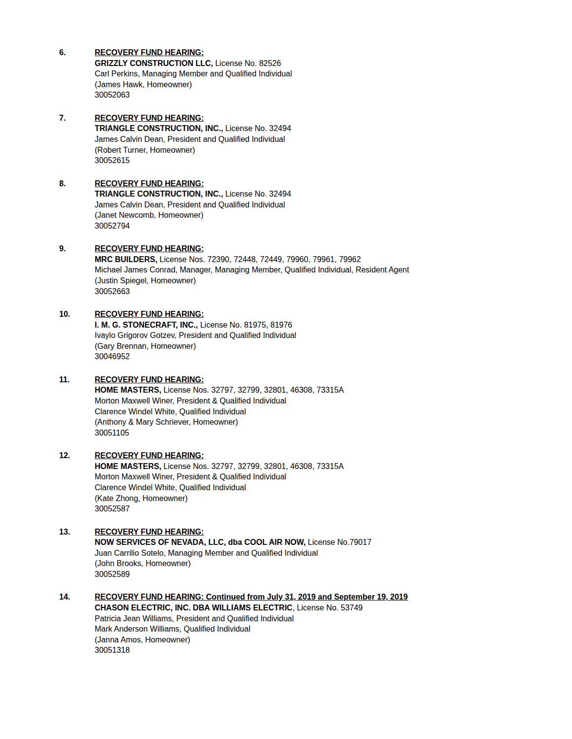6. RECOVERY FUND HEARING: GRIZZLY CONSTRUCTION LLC, License No. 82526 Carl Perkins, Managing Member and Qualified Individual (James Hawk, Homeowner) 30052063
7. RECOVERY FUND HEARING: TRIANGLE CONSTRUCTION, INC., License No. 32494 James Calvin Dean, President and Qualified Individual (Robert Turner, Homeowner) 30052615
8. RECOVERY FUND HEARING: TRIANGLE CONSTRUCTION, INC., License No. 32494 James Calvin Dean, President and Qualified Individual (Janet Newcomb, Homeowner) 30052794
9. RECOVERY FUND HEARING: MRC BUILDERS, License Nos. 72390, 72448, 72449, 79960, 79961, 79962 Michael James Conrad, Manager, Managing Member, Qualified Individual, Resident Agent (Justin Spiegel, Homeowner) 30052663
10. RECOVERY FUND HEARING: I. M. G. STONECRAFT, INC., License No. 81975, 81976 Ivaylo Grigorov Gotzev, President and Qualified Individual (Gary Brennan, Homeowner) 30046952
11. RECOVERY FUND HEARING: HOME MASTERS, License Nos. 32797, 32799, 32801, 46308, 73315A Morton Maxwell Winer, President & Qualified Individual Clarence Windel White, Qualified Individual (Anthony & Mary Schriever, Homeowner) 30051105
12. RECOVERY FUND HEARING: HOME MASTERS, License Nos. 32797, 32799, 32801, 46308, 73315A Morton Maxwell Winer, President & Qualified Individual Clarence Windel White, Qualified Individual (Kate Zhong, Homeowner) 30052587
13. RECOVERY FUND HEARING: NOW SERVICES OF NEVADA, LLC, dba COOL AIR NOW, License No.79017 Juan Carrilio Sotelo, Managing Member and Qualified Individual (John Brooks, Homeowner) 30052589
14. RECOVERY FUND HEARING: Continued from July 31, 2019 and September 19, 2019 CHASON ELECTRIC, INC. DBA WILLIAMS ELECTRIC, License No. 53749 Patricia Jean Williams, President and Qualified Individual Mark Anderson Williams, Qualified Individual (Janna Amos, Homeowner) 30051318